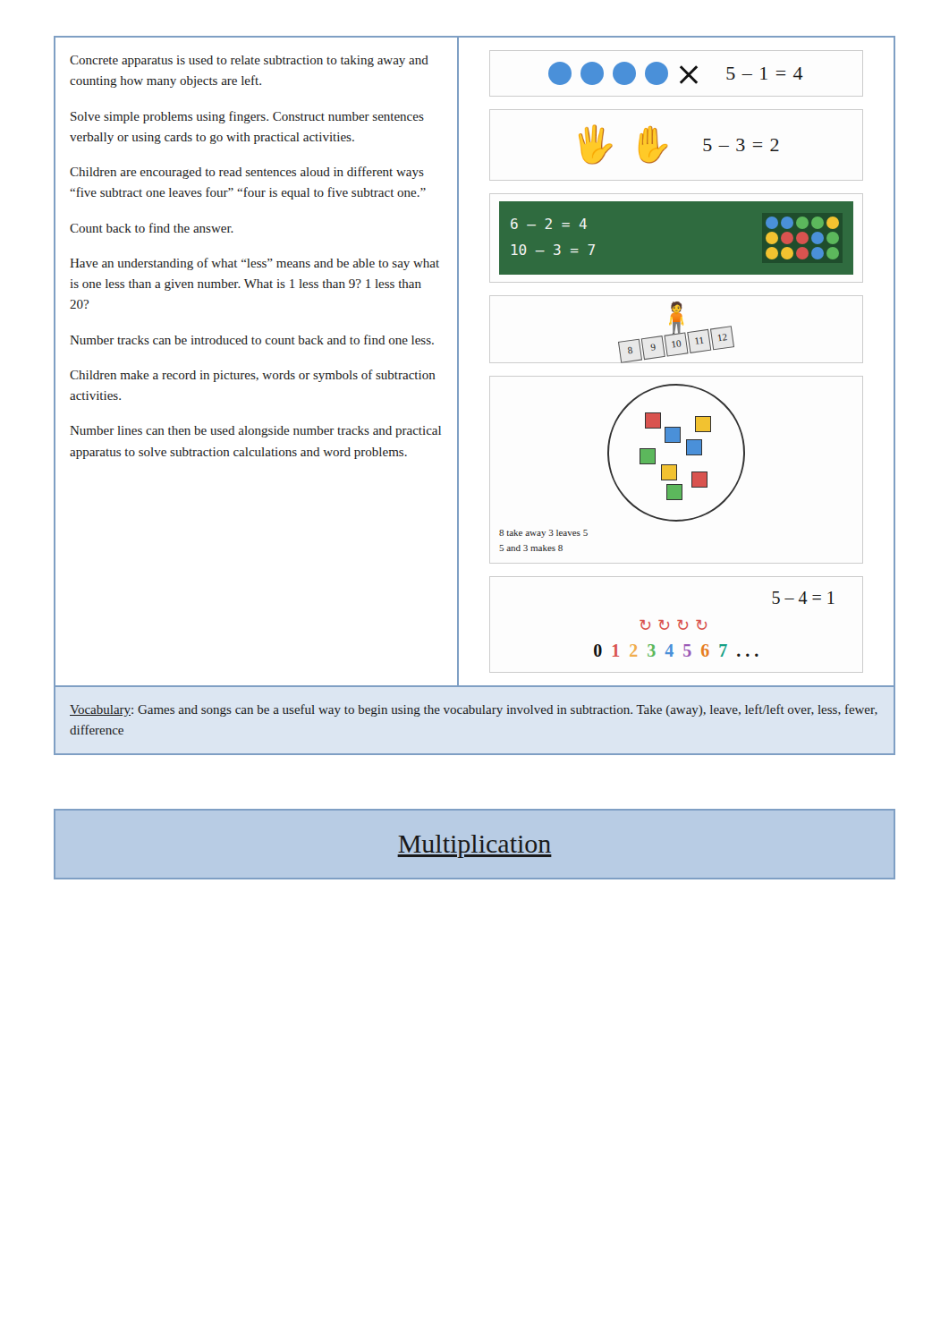| Concrete apparatus is used to relate subtraction to taking away and counting how many objects are left. Solve simple problems using fingers. Construct number sentences verbally or using cards to go with practical activities. Children are encouraged to read sentences aloud in different ways “five subtract one leaves four” “four is equal to five subtract one.” Count back to find the answer. Have an understanding of what “less” means and be able to say what is one less than a given number. What is 1 less than 9? 1 less than 20? Number tracks can be introduced to count back and to find one less. Children make a record in pictures, words or symbols of subtraction activities. Number lines can then be used alongside number tracks and practical apparatus to solve subtraction calculations and word problems. | 5 – 1 = 4 🖐 ✋ 5 – 3 = 2 6 – 2 = 4 10 – 3 = 7 🧍 8 9 10 11 12 8 take away 3 leaves 5 5 and 3 makes 8 5 – 4 = 1 ↻↻↻↻ 0 1 2 3 4 5 6 7 . . . |
| Vocabulary : Games and songs can be a useful way to begin using the vocabulary involved in subtraction. Take (away), leave, left/left over, less, fewer, difference |
Multiplication